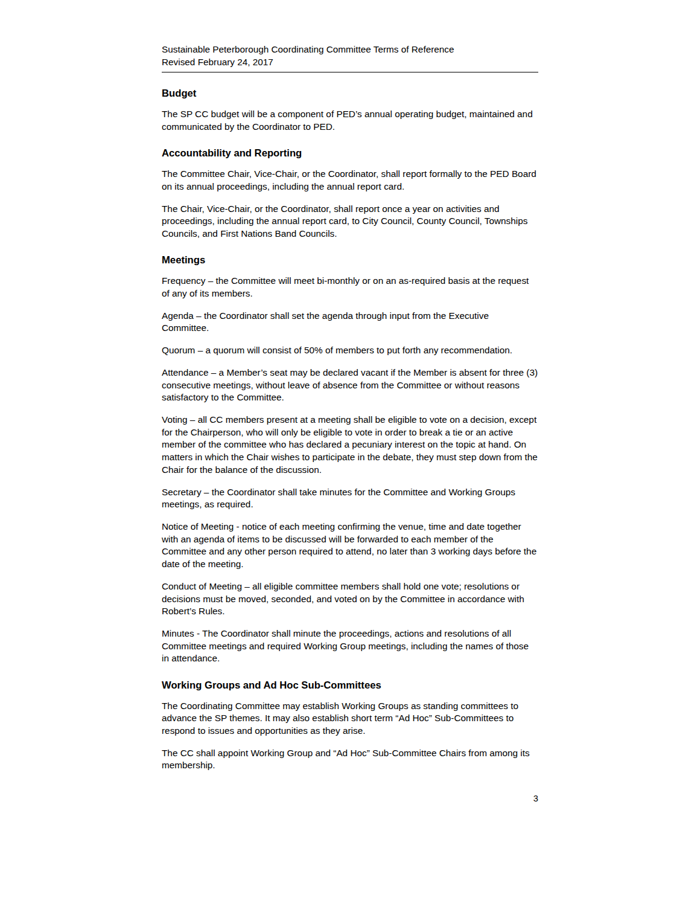Sustainable Peterborough Coordinating Committee Terms of Reference Revised February 24, 2017
Budget
The SP CC budget will be a component of PED’s annual operating budget, maintained and communicated by the Coordinator to PED.
Accountability and Reporting
The Committee Chair, Vice-Chair, or the Coordinator, shall report formally to the PED Board on its annual proceedings, including the annual report card.
The Chair, Vice-Chair, or the Coordinator, shall report once a year on activities and proceedings, including the annual report card, to City Council, County Council, Townships Councils, and First Nations Band Councils.
Meetings
Frequency – the Committee will meet bi-monthly or on an as-required basis at the request of any of its members.
Agenda – the Coordinator shall set the agenda through input from the Executive Committee.
Quorum – a quorum will consist of 50% of members to put forth any recommendation.
Attendance – a Member’s seat may be declared vacant if the Member is absent for three (3) consecutive meetings, without leave of absence from the Committee or without reasons satisfactory to the Committee.
Voting – all CC members present at a meeting shall be eligible to vote on a decision, except for the Chairperson, who will only be eligible to vote in order to break a tie or an active member of the committee who has declared a pecuniary interest on the topic at hand. On matters in which the Chair wishes to participate in the debate, they must step down from the Chair for the balance of the discussion.
Secretary – the Coordinator shall take minutes for the Committee and Working Groups meetings, as required.
Notice of Meeting - notice of each meeting confirming the venue, time and date together with an agenda of items to be discussed will be forwarded to each member of the Committee and any other person required to attend, no later than 3 working days before the date of the meeting.
Conduct of Meeting – all eligible committee members shall hold one vote; resolutions or decisions must be moved, seconded, and voted on by the Committee in accordance with Robert’s Rules.
Minutes - The Coordinator shall minute the proceedings, actions and resolutions of all Committee meetings and required Working Group meetings, including the names of those in attendance.
Working Groups and Ad Hoc Sub-Committees
The Coordinating Committee may establish Working Groups as standing committees to advance the SP themes. It may also establish short term “Ad Hoc” Sub-Committees to respond to issues and opportunities as they arise.
The CC shall appoint Working Group and “Ad Hoc” Sub-Committee Chairs from among its membership.
3